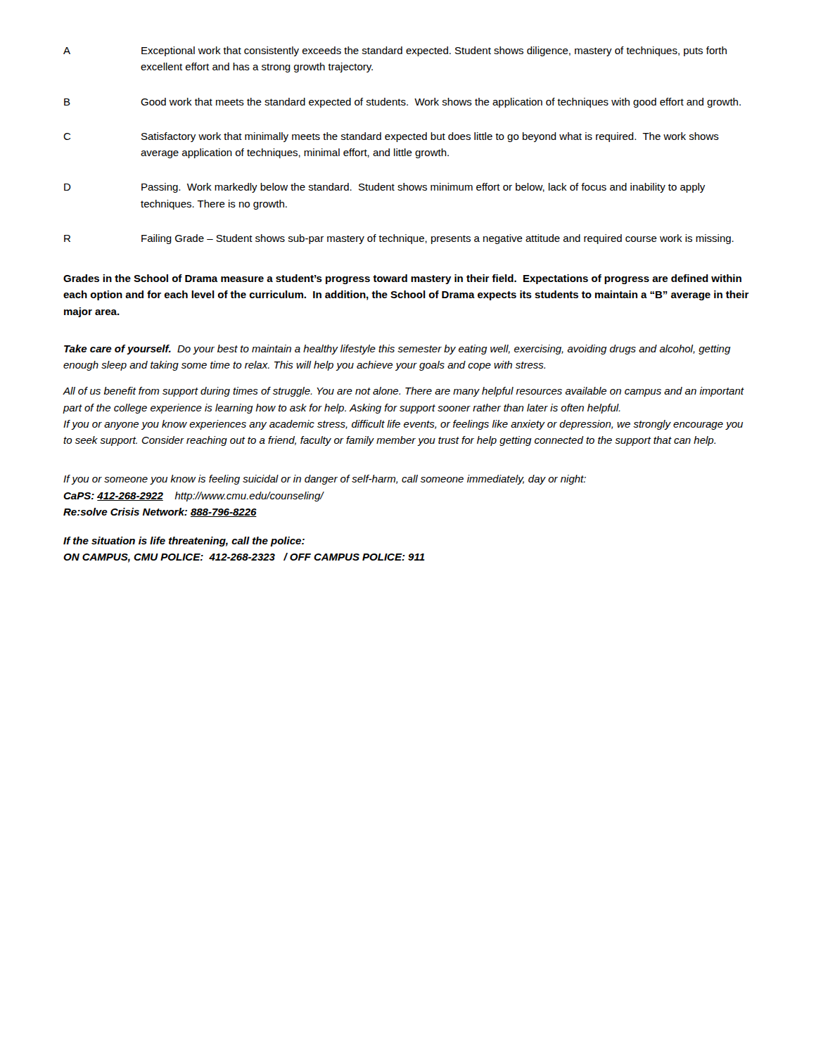A
Exceptional work that consistently exceeds the standard expected. Student shows diligence, mastery of techniques, puts forth excellent effort and has a strong growth trajectory.
B
Good work that meets the standard expected of students. Work shows the application of techniques with good effort and growth.
C
Satisfactory work that minimally meets the standard expected but does little to go beyond what is required. The work shows average application of techniques, minimal effort, and little growth.
D
Passing. Work markedly below the standard. Student shows minimum effort or below, lack of focus and inability to apply techniques. There is no growth.
R
Failing Grade – Student shows sub-par mastery of technique, presents a negative attitude and required course work is missing.
Grades in the School of Drama measure a student’s progress toward mastery in their field. Expectations of progress are defined within each option and for each level of the curriculum. In addition, the School of Drama expects its students to maintain a “B” average in their major area.
Take care of yourself. Do your best to maintain a healthy lifestyle this semester by eating well, exercising, avoiding drugs and alcohol, getting enough sleep and taking some time to relax. This will help you achieve your goals and cope with stress.
All of us benefit from support during times of struggle. You are not alone. There are many helpful resources available on campus and an important part of the college experience is learning how to ask for help. Asking for support sooner rather than later is often helpful.
If you or anyone you know experiences any academic stress, difficult life events, or feelings like anxiety or depression, we strongly encourage you to seek support. Consider reaching out to a friend, faculty or family member you trust for help getting connected to the support that can help.
If you or someone you know is feeling suicidal or in danger of self-harm, call someone immediately, day or night:
CaPS: 412-268-2922 http://www.cmu.edu/counseling/
Re:solve Crisis Network: 888-796-8226
If the situation is life threatening, call the police:
ON CAMPUS, CMU POLICE: 412-268-2323 / OFF CAMPUS POLICE: 911